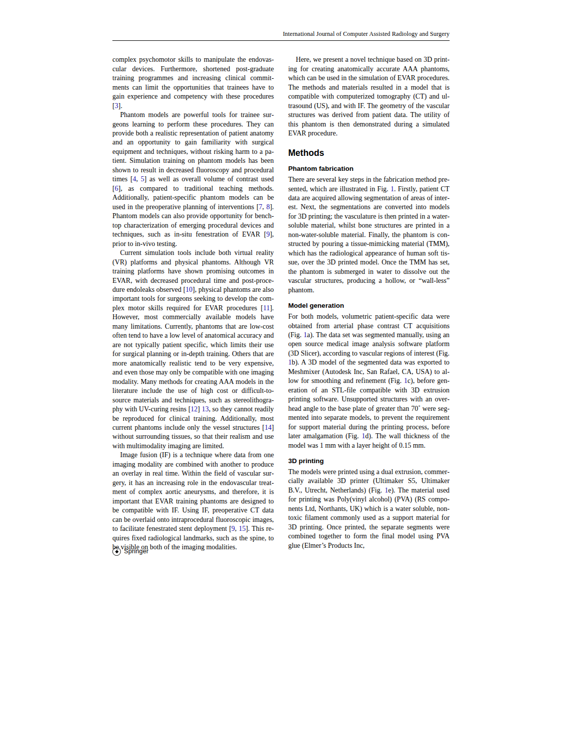International Journal of Computer Assisted Radiology and Surgery
complex psychomotor skills to manipulate the endovascular devices. Furthermore, shortened post-graduate training programmes and increasing clinical commitments can limit the opportunities that trainees have to gain experience and competency with these procedures [3].
Phantom models are powerful tools for trainee surgeons learning to perform these procedures. They can provide both a realistic representation of patient anatomy and an opportunity to gain familiarity with surgical equipment and techniques, without risking harm to a patient. Simulation training on phantom models has been shown to result in decreased fluoroscopy and procedural times [4, 5] as well as overall volume of contrast used [6], as compared to traditional teaching methods. Additionally, patient-specific phantom models can be used in the preoperative planning of interventions [7, 8]. Phantom models can also provide opportunity for benchtop characterization of emerging procedural devices and techniques, such as in-situ fenestration of EVAR [9], prior to in-vivo testing.
Current simulation tools include both virtual reality (VR) platforms and physical phantoms. Although VR training platforms have shown promising outcomes in EVAR, with decreased procedural time and post-procedure endoleaks observed [10], physical phantoms are also important tools for surgeons seeking to develop the complex motor skills required for EVAR procedures [11]. However, most commercially available models have many limitations. Currently, phantoms that are low-cost often tend to have a low level of anatomical accuracy and are not typically patient specific, which limits their use for surgical planning or in-depth training. Others that are more anatomically realistic tend to be very expensive, and even those may only be compatible with one imaging modality. Many methods for creating AAA models in the literature include the use of high cost or difficult-to-source materials and techniques, such as stereolithography with UV-curing resins [12] 13, so they cannot readily be reproduced for clinical training. Additionally, most current phantoms include only the vessel structures [14] without surrounding tissues, so that their realism and use with multimodality imaging are limited.
Image fusion (IF) is a technique where data from one imaging modality are combined with another to produce an overlay in real time. Within the field of vascular surgery, it has an increasing role in the endovascular treatment of complex aortic aneurysms, and therefore, it is important that EVAR training phantoms are designed to be compatible with IF. Using IF, preoperative CT data can be overlaid onto intraprocedural fluoroscopic images, to facilitate fenestrated stent deployment [9, 15]. This requires fixed radiological landmarks, such as the spine, to be visible on both of the imaging modalities.
Here, we present a novel technique based on 3D printing for creating anatomically accurate AAA phantoms, which can be used in the simulation of EVAR procedures. The methods and materials resulted in a model that is compatible with computerized tomography (CT) and ultrasound (US), and with IF. The geometry of the vascular structures was derived from patient data. The utility of this phantom is then demonstrated during a simulated EVAR procedure.
Methods
Phantom fabrication
There are several key steps in the fabrication method presented, which are illustrated in Fig. 1. Firstly, patient CT data are acquired allowing segmentation of areas of interest. Next, the segmentations are converted into models for 3D printing; the vasculature is then printed in a water-soluble material, whilst bone structures are printed in a non-water-soluble material. Finally, the phantom is constructed by pouring a tissue-mimicking material (TMM), which has the radiological appearance of human soft tissue, over the 3D printed model. Once the TMM has set, the phantom is submerged in water to dissolve out the vascular structures, producing a hollow, or “wall-less” phantom.
Model generation
For both models, volumetric patient-specific data were obtained from arterial phase contrast CT acquisitions (Fig. 1a). The data set was segmented manually, using an open source medical image analysis software platform (3D Slicer), according to vascular regions of interest (Fig. 1b). A 3D model of the segmented data was exported to Meshmixer (Autodesk Inc, San Rafael, CA, USA) to allow for smoothing and refinement (Fig. 1c), before generation of an STL-file compatible with 3D extrusion printing software. Unsupported structures with an overhead angle to the base plate of greater than 70˚ were segmented into separate models, to prevent the requirement for support material during the printing process, before later amalgamation (Fig. 1d). The wall thickness of the model was 1 mm with a layer height of 0.15 mm.
3D printing
The models were printed using a dual extrusion, commercially available 3D printer (Ultimaker S5, Ultimaker B.V., Utrecht, Netherlands) (Fig. 1e). The material used for printing was Poly(vinyl alcohol) (PVA) (RS components Ltd, Northants, UK) which is a water soluble, non-toxic filament commonly used as a support material for 3D printing. Once printed, the separate segments were combined together to form the final model using PVA glue (Elmer’s Products Inc,
Springer